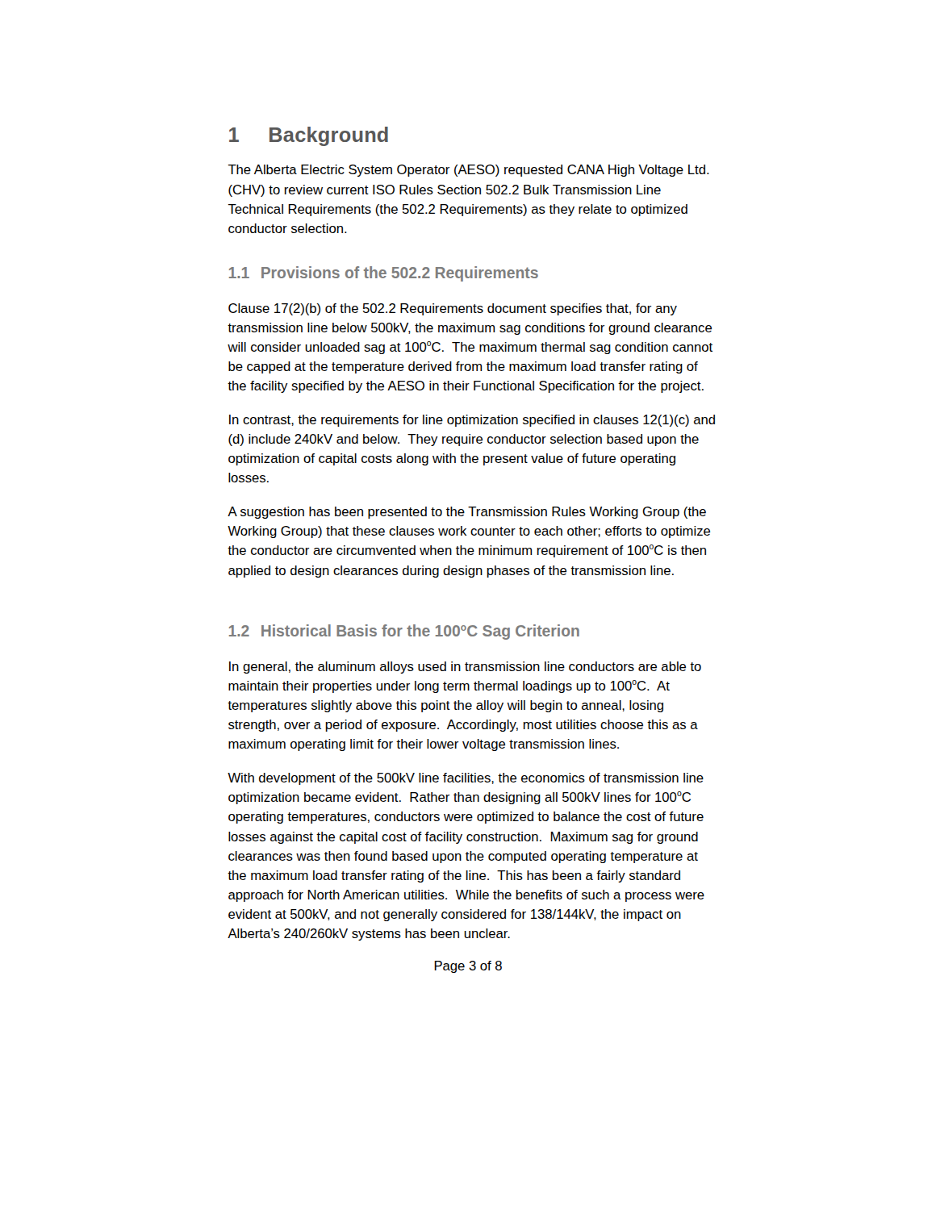1 Background
The Alberta Electric System Operator (AESO) requested CANA High Voltage Ltd. (CHV) to review current ISO Rules Section 502.2 Bulk Transmission Line Technical Requirements (the 502.2 Requirements) as they relate to optimized conductor selection.
1.1 Provisions of the 502.2 Requirements
Clause 17(2)(b) of the 502.2 Requirements document specifies that, for any transmission line below 500kV, the maximum sag conditions for ground clearance will consider unloaded sag at 100oC. The maximum thermal sag condition cannot be capped at the temperature derived from the maximum load transfer rating of the facility specified by the AESO in their Functional Specification for the project.
In contrast, the requirements for line optimization specified in clauses 12(1)(c) and (d) include 240kV and below. They require conductor selection based upon the optimization of capital costs along with the present value of future operating losses.
A suggestion has been presented to the Transmission Rules Working Group (the Working Group) that these clauses work counter to each other; efforts to optimize the conductor are circumvented when the minimum requirement of 100oC is then applied to design clearances during design phases of the transmission line.
1.2 Historical Basis for the 100oC Sag Criterion
In general, the aluminum alloys used in transmission line conductors are able to maintain their properties under long term thermal loadings up to 100oC. At temperatures slightly above this point the alloy will begin to anneal, losing strength, over a period of exposure. Accordingly, most utilities choose this as a maximum operating limit for their lower voltage transmission lines.
With development of the 500kV line facilities, the economics of transmission line optimization became evident. Rather than designing all 500kV lines for 100oC operating temperatures, conductors were optimized to balance the cost of future losses against the capital cost of facility construction. Maximum sag for ground clearances was then found based upon the computed operating temperature at the maximum load transfer rating of the line. This has been a fairly standard approach for North American utilities. While the benefits of such a process were evident at 500kV, and not generally considered for 138/144kV, the impact on Alberta’s 240/260kV systems has been unclear.
Page 3 of 8